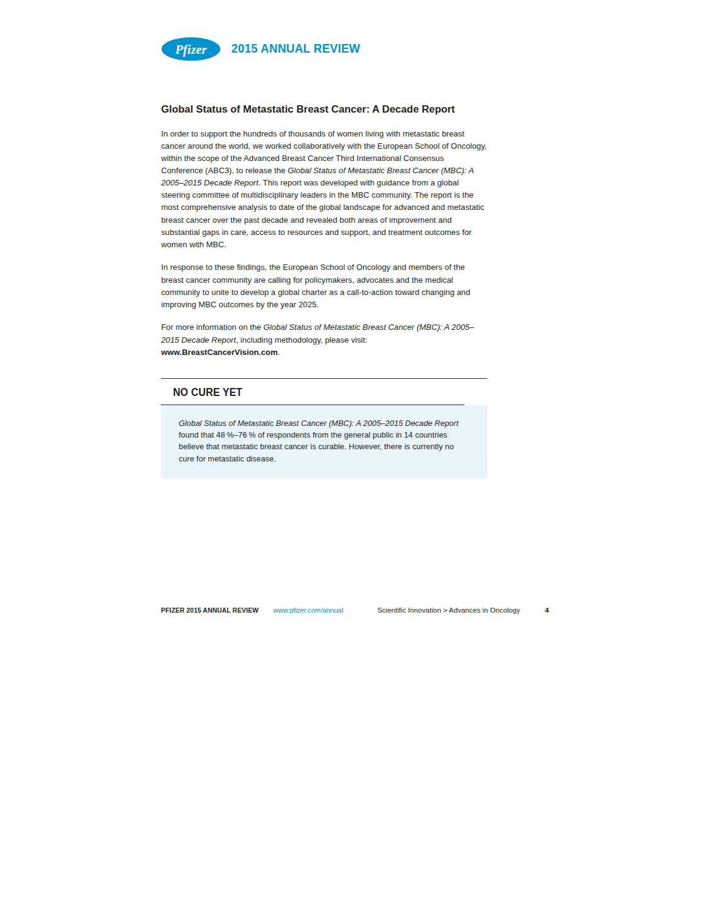Pfizer
2015 Annual Review
Global Status of Metastatic Breast Cancer: A Decade Report
In order to support the hundreds of thousands of women living with metastatic breast cancer around the world, we worked collaboratively with the European School of Oncology, within the scope of the Advanced Breast Cancer Third International Consensus Conference (ABC3), to release the Global Status of Metastatic Breast Cancer (MBC): A 2005–2015 Decade Report. This report was developed with guidance from a global steering committee of multidisciplinary leaders in the MBC community. The report is the most comprehensive analysis to date of the global landscape for advanced and metastatic breast cancer over the past decade and revealed both areas of improvement and substantial gaps in care, access to resources and support, and treatment outcomes for women with MBC.
In response to these findings, the European School of Oncology and members of the breast cancer community are calling for policymakers, advocates and the medical community to unite to develop a global charter as a call-to-action toward changing and improving MBC outcomes by the year 2025.
For more information on the Global Status of Metastatic Breast Cancer (MBC): A 2005–2015 Decade Report, including methodology, please visit:
www.BreastCancerVision.com.
No Cure Yet
Global Status of Metastatic Breast Cancer (MBC): A 2005–2015 Decade Report found that 48 %–76 % of respondents from the general public in 14 countries believe that metastatic breast cancer is curable. However, there is currently no cure for metastatic disease.
Pfizer 2015 Annual Review www.pfizer.com/annual
Scientific Innovation > Advances in Oncology 4